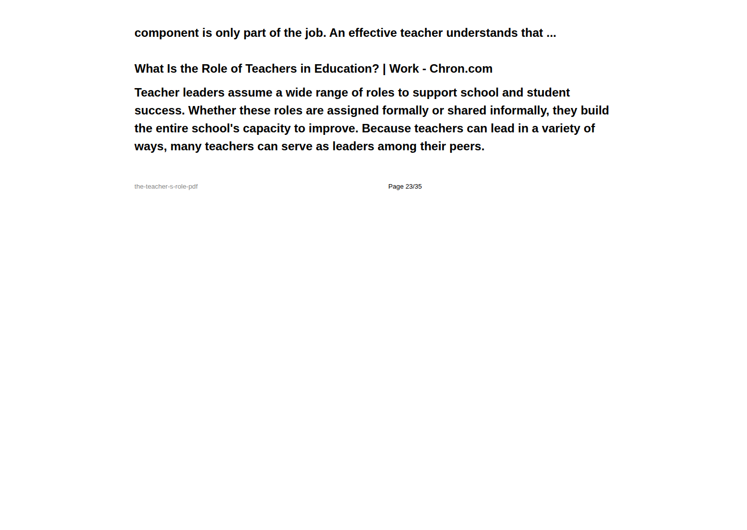component is only part of the job. An effective teacher understands that ...
What Is the Role of Teachers in Education? | Work - Chron.com
Teacher leaders assume a wide range of roles to support school and student success. Whether these roles are assigned formally or shared informally, they build the entire school's capacity to improve. Because teachers can lead in a variety of ways, many teachers can serve as leaders among their peers.
the-teacher-s-role-pdf Page 23/35